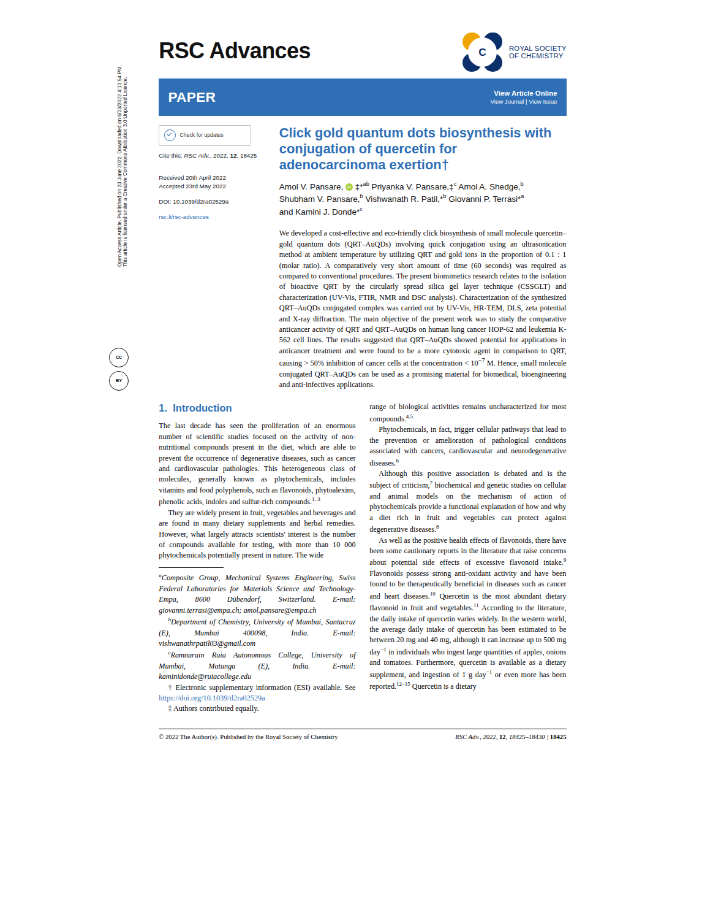Open Access Article. Published on 23 June 2022. Downloaded on 6/23/2022 4:13:54 PM.
This article is licensed under a Creative Commons Attribution 3.0 Unported Licence.
CC
BY
RSC Advances
C
ROYAL SOCIETY
OF CHEMISTRY
PAPER
View Article Online
View Journal | View Issue
Check for updates
Cite this: RSC Adv., 2022, 12, 18425
Received 20th April 2022
Accepted 23rd May 2022
DOI: 10.1039/d2ra02529a
rsc.li/rsc-advances
Click gold quantum dots biosynthesis with conjugation of quercetin for adenocarcinoma exertion†
Amol V. Pansare, iD ‡*ab Priyanka V. Pansare,‡c Amol A. Shedge,b
Shubham V. Pansare,b Vishwanath R. Patil,*b Giovanni P. Terrasi*a
and Kamini J. Donde*c
We developed a cost-effective and eco-friendly click biosynthesis of small molecule quercetin–gold quantum dots (QRT–AuQDs) involving quick conjugation using an ultrasonication method at ambient temperature by utilizing QRT and gold ions in the proportion of 0.1 : 1 (molar ratio). A comparatively very short amount of time (60 seconds) was required as compared to conventional procedures. The present biomimetics research relates to the isolation of bioactive QRT by the circularly spread silica gel layer technique (CSSGLT) and characterization (UV-Vis, FTIR, NMR and DSC analysis). Characterization of the synthesized QRT–AuQDs conjugated complex was carried out by UV-Vis, HR-TEM, DLS, zeta potential and X-ray diffraction. The main objective of the present work was to study the comparative anticancer activity of QRT and QRT–AuQDs on human lung cancer HOP-62 and leukemia K-562 cell lines. The results suggested that QRT–AuQDs showed potential for applications in anticancer treatment and were found to be a more cytotoxic agent in comparison to QRT, causing > 50% inhibition of cancer cells at the concentration < 10−7 M. Hence, small molecule conjugated QRT–AuQDs can be used as a promising material for biomedical, bioengineering and anti-infectives applications.
1. Introduction
The last decade has seen the proliferation of an enormous number of scientific studies focused on the activity of non-nutritional compounds present in the diet, which are able to prevent the occurrence of degenerative diseases, such as cancer and cardiovascular pathologies. This heterogeneous class of molecules, generally known as phytochemicals, includes vitamins and food polyphenols, such as flavonoids, phytoalexins, phenolic acids, indoles and sulfur-rich compounds.1–3
They are widely present in fruit, vegetables and beverages and are found in many dietary supplements and herbal remedies. However, what largely attracts scientists' interest is the number of compounds available for testing, with more than 10 000 phytochemicals potentially present in nature. The wide
aComposite Group, Mechanical Systems Engineering, Swiss Federal Laboratories for Materials Science and Technology-Empa, 8600 Dübendorf, Switzerland. E-mail: giovanni.terrasi@empa.ch; amol.pansare@empa.ch
bDepartment of Chemistry, University of Mumbai, Santacruz (E), Mumbai 400098, India. E-mail: vishwanathrpatil03@gmail.com
cRamnarain Ruia Autonomous College, University of Mumbai, Matunga (E), India. E-mail: kaminidonde@ruiacollege.edu
† Electronic supplementary information (ESI) available. See https://doi.org/10.1039/d2ra02529a
‡ Authors contributed equally.
range of biological activities remains uncharacterized for most compounds.4,5
Phytochemicals, in fact, trigger cellular pathways that lead to the prevention or amelioration of pathological conditions associated with cancers, cardiovascular and neurodegenerative diseases.6
Although this positive association is debated and is the subject of criticism,7 biochemical and genetic studies on cellular and animal models on the mechanism of action of phytochemicals provide a functional explanation of how and why a diet rich in fruit and vegetables can protect against degenerative diseases.8
As well as the positive health effects of flavonoids, there have been some cautionary reports in the literature that raise concerns about potential side effects of excessive flavonoid intake.9 Flavonoids possess strong anti-oxidant activity and have been found to be therapeutically beneficial in diseases such as cancer and heart diseases.10 Quercetin is the most abundant dietary flavonoid in fruit and vegetables.11 According to the literature, the daily intake of quercetin varies widely. In the western world, the average daily intake of quercetin has been estimated to be between 20 mg and 40 mg, although it can increase up to 500 mg day−1 in individuals who ingest large quantities of apples, onions and tomatoes. Furthermore, quercetin is available as a dietary supplement, and ingestion of 1 g day−1 or even more has been reported.12–15 Quercetin is a dietary
© 2022 The Author(s). Published by the Royal Society of Chemistry
RSC Adv., 2022, 12, 18425–18430 | 18425